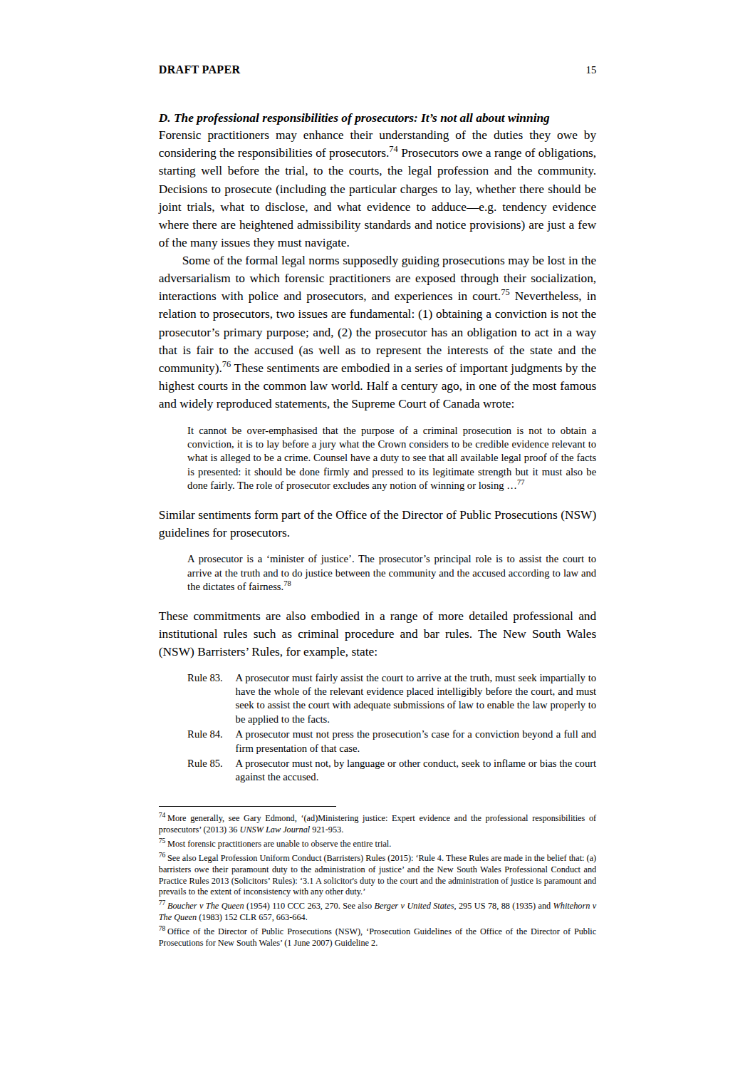DRAFT PAPER
15
D. The professional responsibilities of prosecutors: It’s not all about winning
Forensic practitioners may enhance their understanding of the duties they owe by considering the responsibilities of prosecutors.74 Prosecutors owe a range of obligations, starting well before the trial, to the courts, the legal profession and the community. Decisions to prosecute (including the particular charges to lay, whether there should be joint trials, what to disclose, and what evidence to adduce—e.g. tendency evidence where there are heightened admissibility standards and notice provisions) are just a few of the many issues they must navigate.
Some of the formal legal norms supposedly guiding prosecutions may be lost in the adversarialism to which forensic practitioners are exposed through their socialization, interactions with police and prosecutors, and experiences in court.75 Nevertheless, in relation to prosecutors, two issues are fundamental: (1) obtaining a conviction is not the prosecutor’s primary purpose; and, (2) the prosecutor has an obligation to act in a way that is fair to the accused (as well as to represent the interests of the state and the community).76 These sentiments are embodied in a series of important judgments by the highest courts in the common law world. Half a century ago, in one of the most famous and widely reproduced statements, the Supreme Court of Canada wrote:
It cannot be over-emphasised that the purpose of a criminal prosecution is not to obtain a conviction, it is to lay before a jury what the Crown considers to be credible evidence relevant to what is alleged to be a crime. Counsel have a duty to see that all available legal proof of the facts is presented: it should be done firmly and pressed to its legitimate strength but it must also be done fairly. The role of prosecutor excludes any notion of winning or losing …77
Similar sentiments form part of the Office of the Director of Public Prosecutions (NSW) guidelines for prosecutors.
A prosecutor is a ‘minister of justice’. The prosecutor’s principal role is to assist the court to arrive at the truth and to do justice between the community and the accused according to law and the dictates of fairness.78
These commitments are also embodied in a range of more detailed professional and institutional rules such as criminal procedure and bar rules. The New South Wales (NSW) Barristers’ Rules, for example, state:
Rule 83.
A prosecutor must fairly assist the court to arrive at the truth, must seek impartially to have the whole of the relevant evidence placed intelligibly before the court, and must seek to assist the court with adequate submissions of law to enable the law properly to be applied to the facts.
Rule 84.
A prosecutor must not press the prosecution’s case for a conviction beyond a full and firm presentation of that case.
Rule 85.
A prosecutor must not, by language or other conduct, seek to inflame or bias the court against the accused.
More generally, see Gary Edmond, ‘(ad)Ministering justice: Expert evidence and the professional responsibilities of prosecutors’ (2013) 36 UNSW Law Journal 921-953.
Most forensic practitioners are unable to observe the entire trial.
See also Legal Profession Uniform Conduct (Barristers) Rules (2015): ‘Rule 4. These Rules are made in the belief that: (a) barristers owe their paramount duty to the administration of justice’ and the New South Wales Professional Conduct and Practice Rules 2013 (Solicitors’ Rules): ‘3.1 A solicitor's duty to the court and the administration of justice is paramount and prevails to the extent of inconsistency with any other duty.’
Boucher v The Queen (1954) 110 CCC 263, 270. See also Berger v United States, 295 US 78, 88 (1935) and Whitehorn v The Queen (1983) 152 CLR 657, 663-664.
Office of the Director of Public Prosecutions (NSW), ‘Prosecution Guidelines of the Office of the Director of Public Prosecutions for New South Wales’ (1 June 2007) Guideline 2.